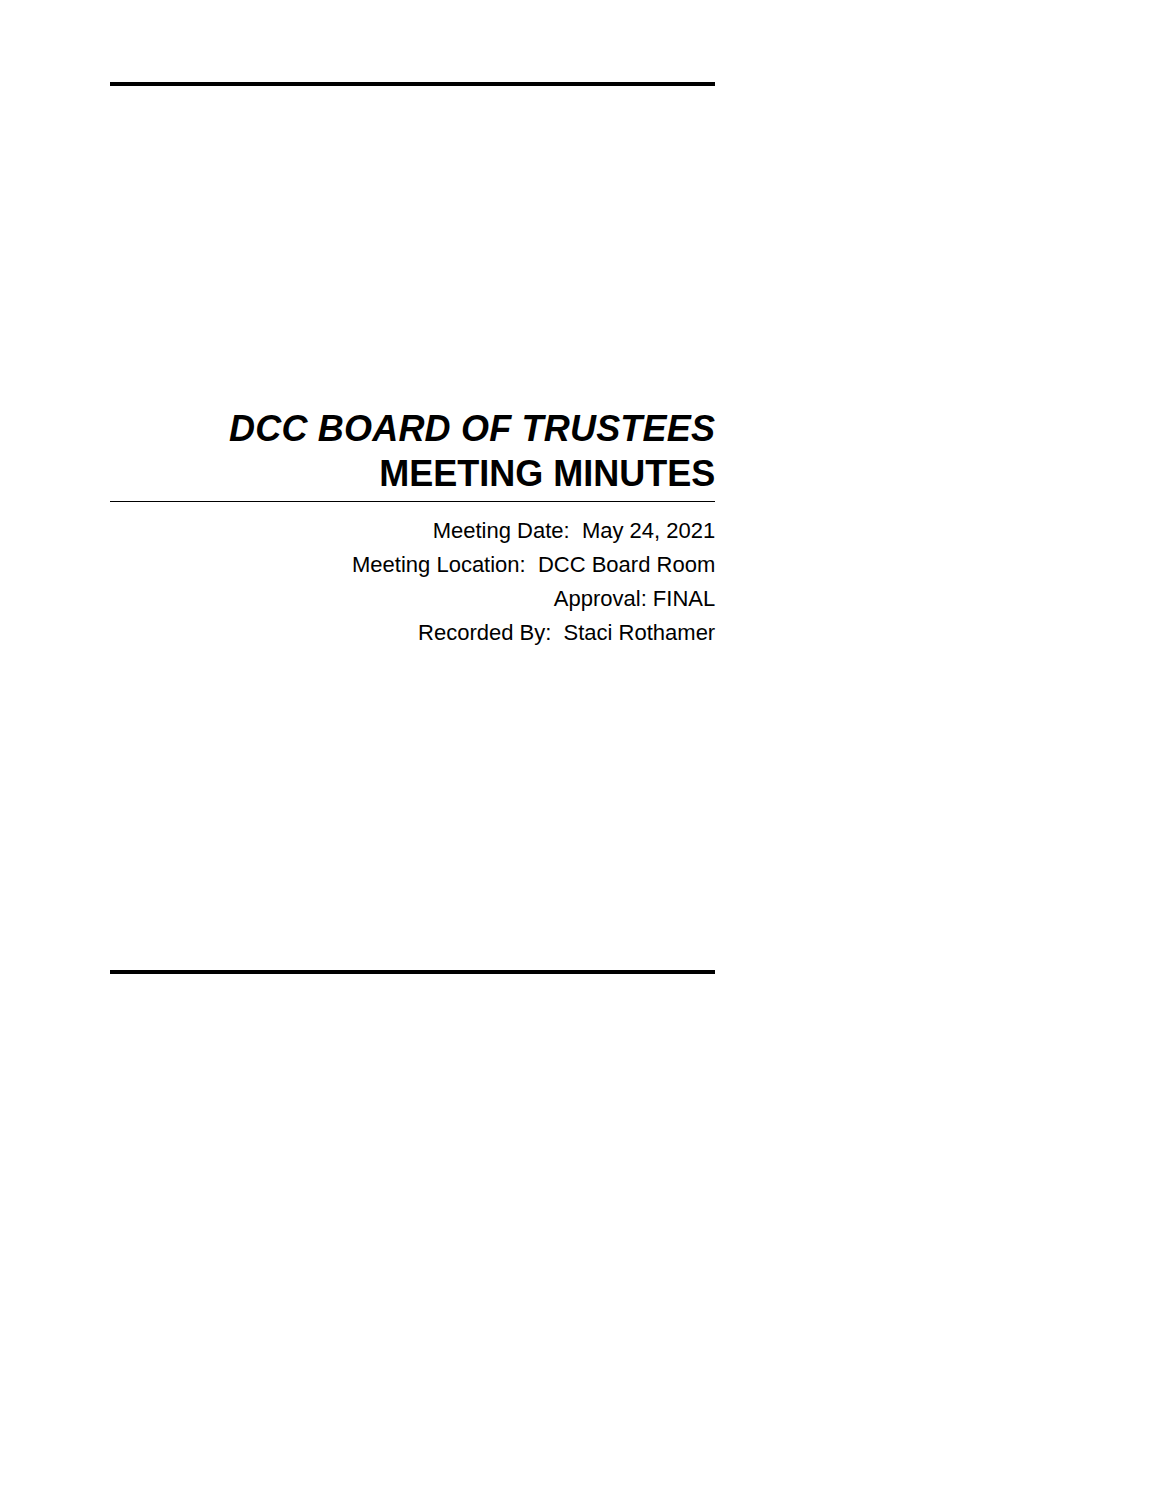DCC BOARD OF TRUSTEES
MEETING MINUTES
Meeting Date: May 24, 2021
Meeting Location: DCC Board Room
Approval: FINAL
Recorded By: Staci Rothamer